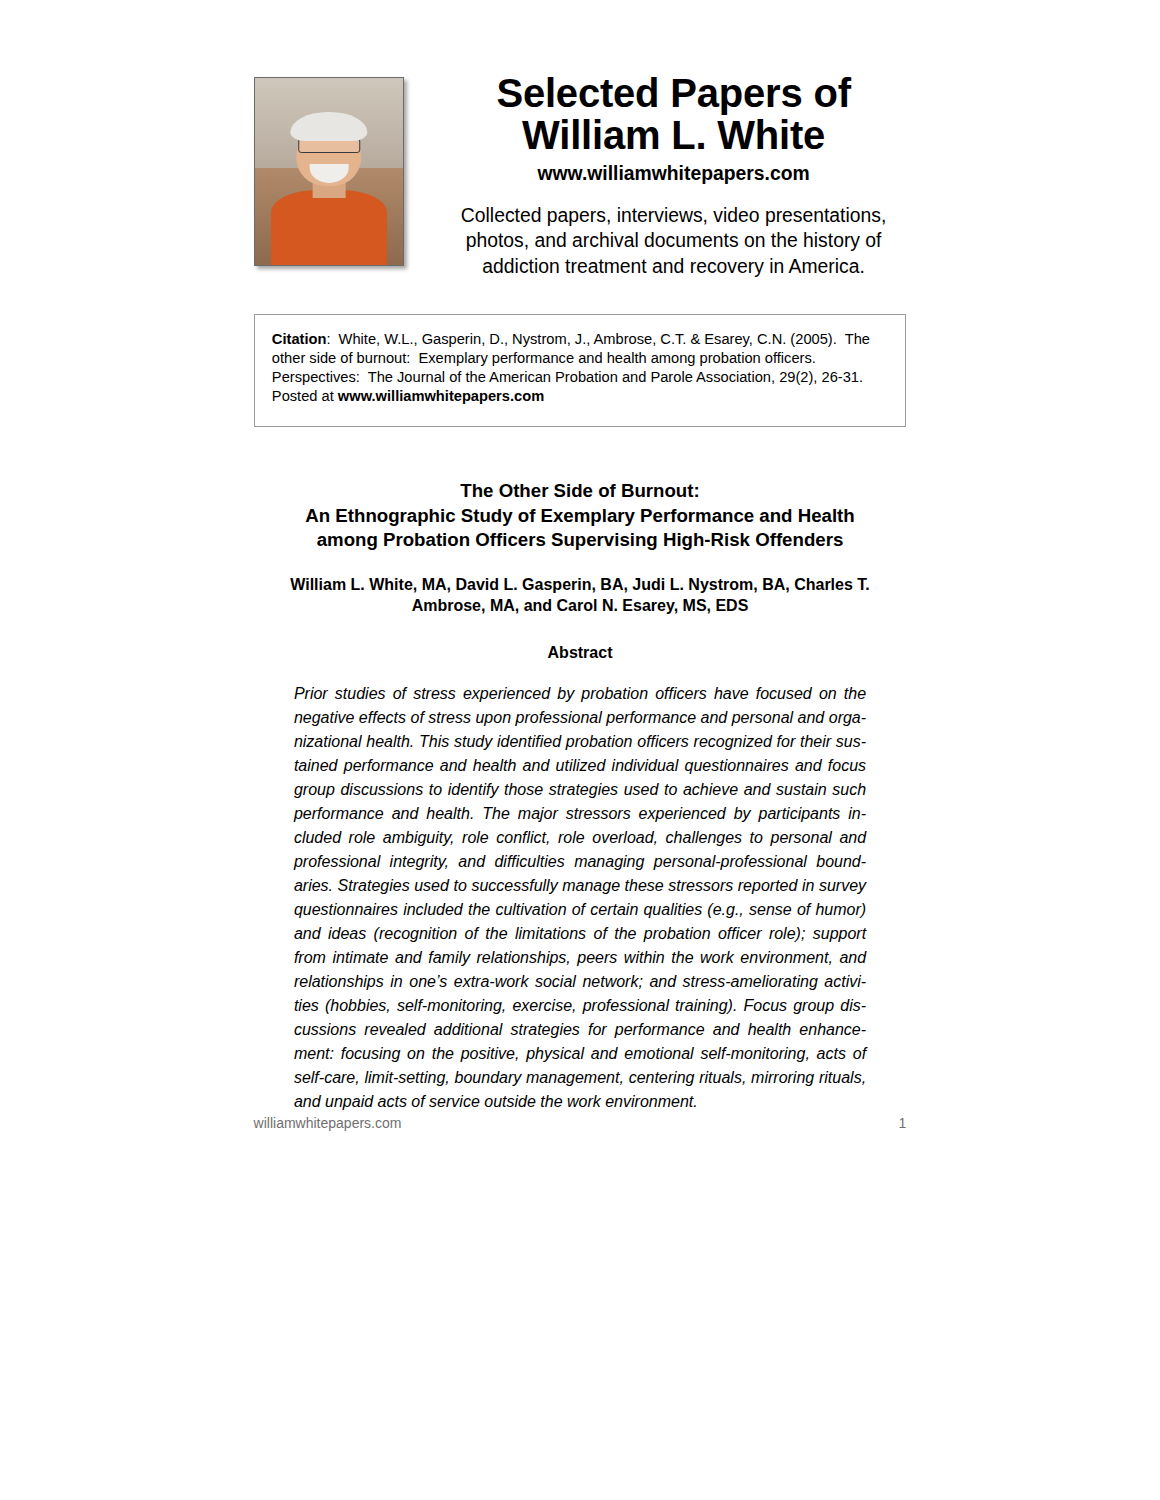Selected Papers of William L. White
www.williamwhitepapers.com
Collected papers, interviews, video presentations, photos, and archival documents on the history of addiction treatment and recovery in America.
Citation: White, W.L., Gasperin, D., Nystrom, J., Ambrose, C.T. & Esarey, C.N. (2005). The other side of burnout: Exemplary performance and health among probation officers. Perspectives: The Journal of the American Probation and Parole Association, 29(2), 26-31. Posted at www.williamwhitepapers.com
The Other Side of Burnout:
An Ethnographic Study of Exemplary Performance and Health
among Probation Officers Supervising High-Risk Offenders
William L. White, MA, David L. Gasperin, BA, Judi L. Nystrom, BA, Charles T. Ambrose, MA, and Carol N. Esarey, MS, EDS
Abstract
Prior studies of stress experienced by probation officers have focused on the negative effects of stress upon professional performance and personal and organizational health. This study identified probation officers recognized for their sustained performance and health and utilized individual questionnaires and focus group discussions to identify those strategies used to achieve and sustain such performance and health. The major stressors experienced by participants included role ambiguity, role conflict, role overload, challenges to personal and professional integrity, and difficulties managing personal-professional boundaries. Strategies used to successfully manage these stressors reported in survey questionnaires included the cultivation of certain qualities (e.g., sense of humor) and ideas (recognition of the limitations of the probation officer role); support from intimate and family relationships, peers within the work environment, and relationships in one’s extra-work social network; and stress-ameliorating activities (hobbies, self-monitoring, exercise, professional training). Focus group discussions revealed additional strategies for performance and health enhancement: focusing on the positive, physical and emotional self-monitoring, acts of self-care, limit-setting, boundary management, centering rituals, mirroring rituals, and unpaid acts of service outside the work environment.
williamwhitepapers.com 1